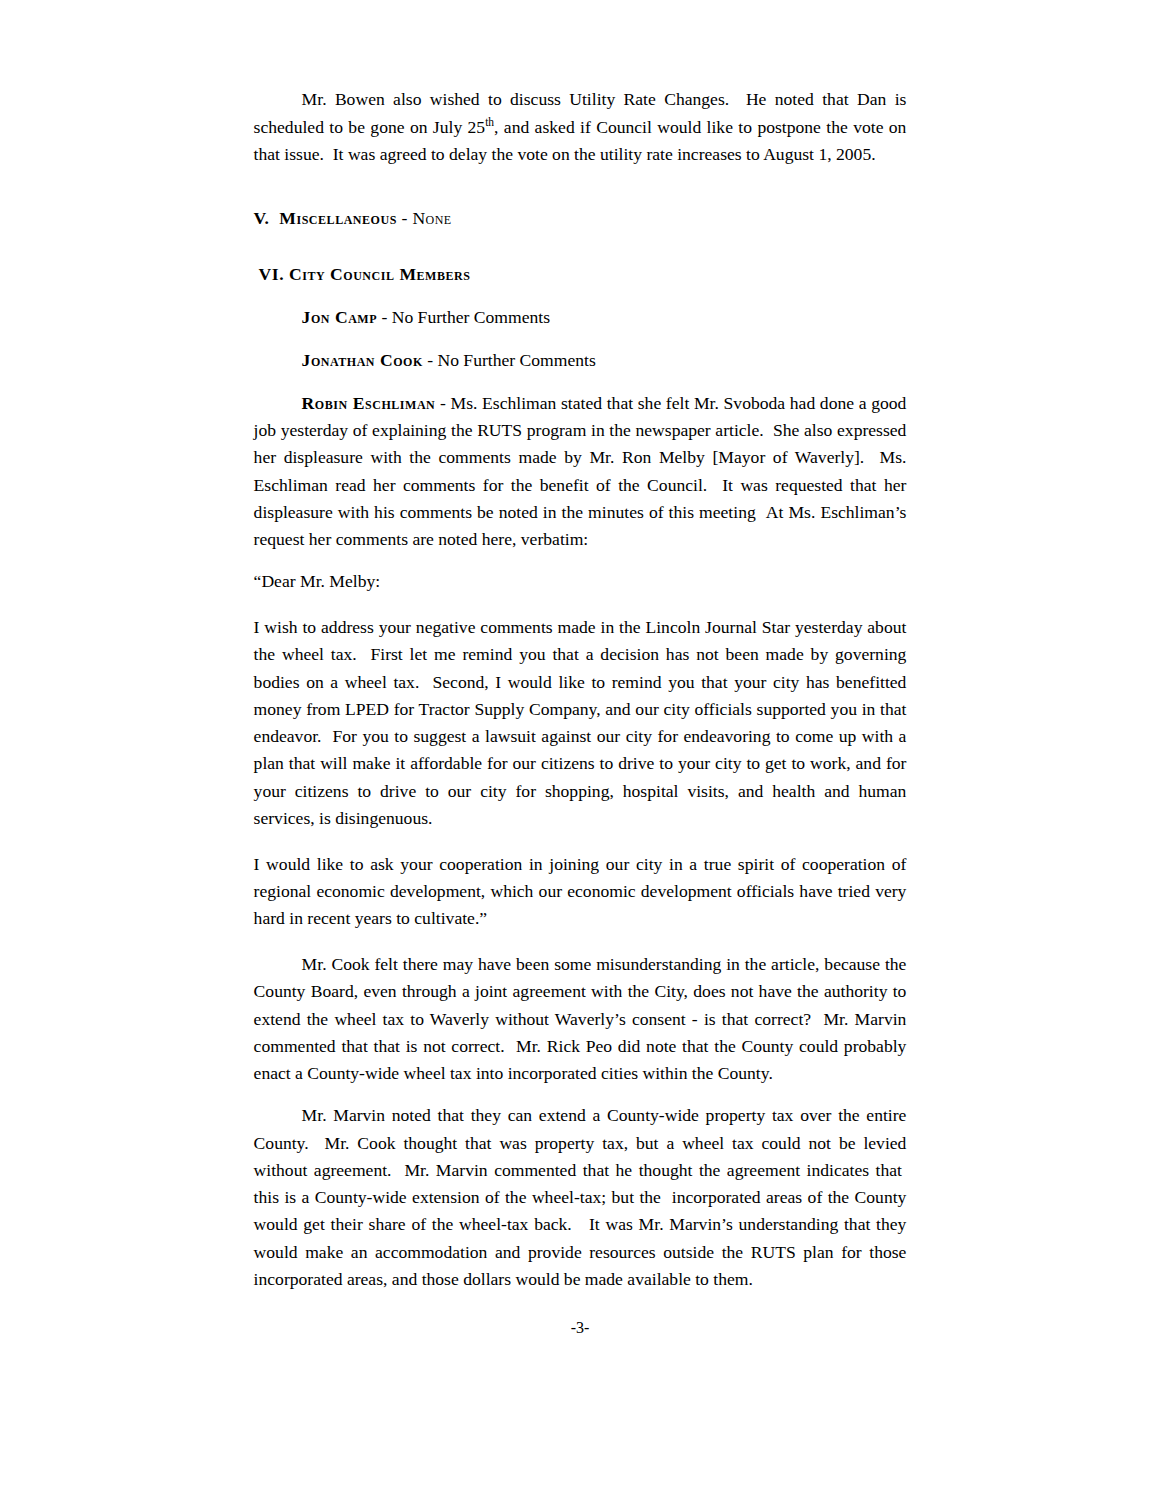Mr. Bowen also wished to discuss Utility Rate Changes. He noted that Dan is scheduled to be gone on July 25th, and asked if Council would like to postpone the vote on that issue. It was agreed to delay the vote on the utility rate increases to August 1, 2005.
V. Miscellaneous - None
VI. City Council Members
Jon Camp - No Further Comments
Jonathan Cook - No Further Comments
Robin Eschliman - Ms. Eschliman stated that she felt Mr. Svoboda had done a good job yesterday of explaining the RUTS program in the newspaper article. She also expressed her displeasure with the comments made by Mr. Ron Melby [Mayor of Waverly]. Ms. Eschliman read her comments for the benefit of the Council. It was requested that her displeasure with his comments be noted in the minutes of this meeting At Ms. Eschliman’s request her comments are noted here, verbatim:
“Dear Mr. Melby:
I wish to address your negative comments made in the Lincoln Journal Star yesterday about the wheel tax. First let me remind you that a decision has not been made by governing bodies on a wheel tax. Second, I would like to remind you that your city has benefitted money from LPED for Tractor Supply Company, and our city officials supported you in that endeavor. For you to suggest a lawsuit against our city for endeavoring to come up with a plan that will make it affordable for our citizens to drive to your city to get to work, and for your citizens to drive to our city for shopping, hospital visits, and health and human services, is disingenuous.
I would like to ask your cooperation in joining our city in a true spirit of cooperation of regional economic development, which our economic development officials have tried very hard in recent years to cultivate.”
Mr. Cook felt there may have been some misunderstanding in the article, because the County Board, even through a joint agreement with the City, does not have the authority to extend the wheel tax to Waverly without Waverly’s consent - is that correct? Mr. Marvin commented that that is not correct. Mr. Rick Peo did note that the County could probably enact a County-wide wheel tax into incorporated cities within the County.
Mr. Marvin noted that they can extend a County-wide property tax over the entire County. Mr. Cook thought that was property tax, but a wheel tax could not be levied without agreement. Mr. Marvin commented that he thought the agreement indicates that this is a County-wide extension of the wheel-tax; but the incorporated areas of the County would get their share of the wheel-tax back. It was Mr. Marvin’s understanding that they would make an accommodation and provide resources outside the RUTS plan for those incorporated areas, and those dollars would be made available to them.
-3-